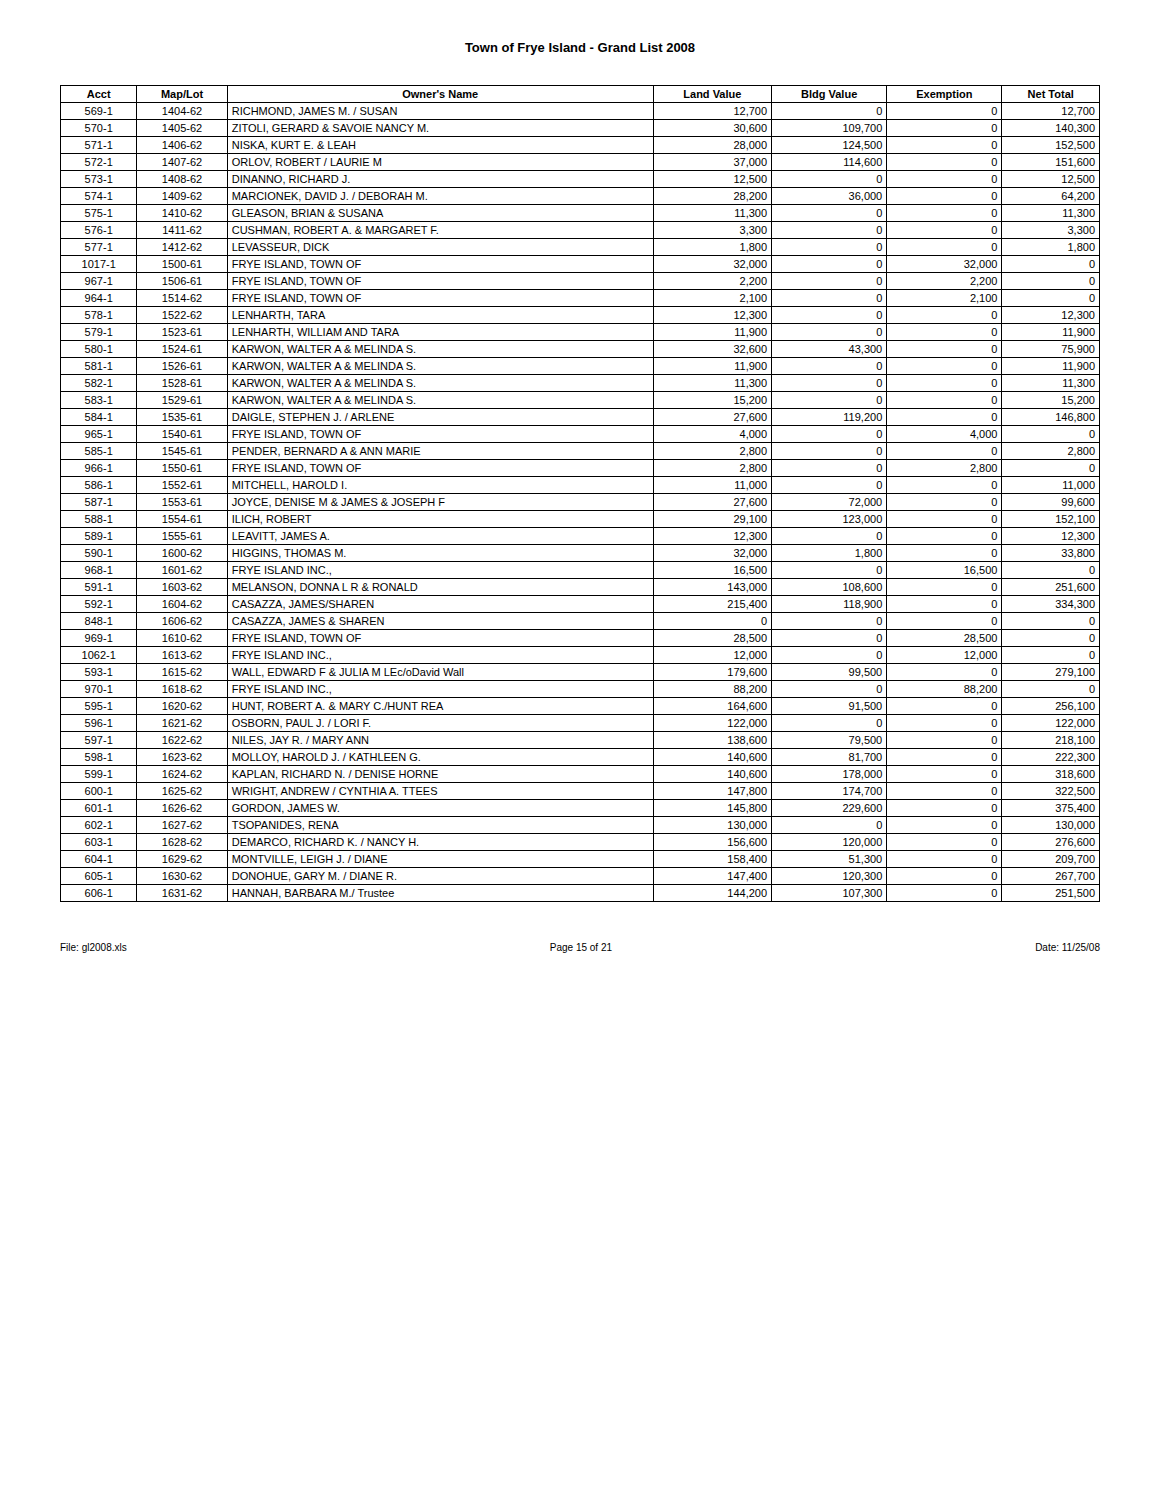Town of Frye Island - Grand List 2008
| Acct | Map/Lot | Owner's Name | Land Value | Bldg Value | Exemption | Net Total |
| --- | --- | --- | --- | --- | --- | --- |
| 569-1 | 1404-62 | RICHMOND, JAMES M. / SUSAN | 12,700 | 0 | 0 | 12,700 |
| 570-1 | 1405-62 | ZITOLI, GERARD & SAVOIE NANCY M. | 30,600 | 109,700 | 0 | 140,300 |
| 571-1 | 1406-62 | NISKA, KURT E. & LEAH | 28,000 | 124,500 | 0 | 152,500 |
| 572-1 | 1407-62 | ORLOV, ROBERT / LAURIE M | 37,000 | 114,600 | 0 | 151,600 |
| 573-1 | 1408-62 | DINANNO, RICHARD J. | 12,500 | 0 | 0 | 12,500 |
| 574-1 | 1409-62 | MARCIONEK, DAVID J. / DEBORAH M. | 28,200 | 36,000 | 0 | 64,200 |
| 575-1 | 1410-62 | GLEASON, BRIAN & SUSANA | 11,300 | 0 | 0 | 11,300 |
| 576-1 | 1411-62 | CUSHMAN, ROBERT A. & MARGARET F. | 3,300 | 0 | 0 | 3,300 |
| 577-1 | 1412-62 | LEVASSEUR, DICK | 1,800 | 0 | 0 | 1,800 |
| 1017-1 | 1500-61 | FRYE ISLAND, TOWN OF | 32,000 | 0 | 32,000 | 0 |
| 967-1 | 1506-61 | FRYE ISLAND, TOWN OF | 2,200 | 0 | 2,200 | 0 |
| 964-1 | 1514-62 | FRYE ISLAND, TOWN OF | 2,100 | 0 | 2,100 | 0 |
| 578-1 | 1522-62 | LENHARTH, TARA | 12,300 | 0 | 0 | 12,300 |
| 579-1 | 1523-61 | LENHARTH, WILLIAM AND TARA | 11,900 | 0 | 0 | 11,900 |
| 580-1 | 1524-61 | KARWON, WALTER A & MELINDA S. | 32,600 | 43,300 | 0 | 75,900 |
| 581-1 | 1526-61 | KARWON, WALTER A & MELINDA S. | 11,900 | 0 | 0 | 11,900 |
| 582-1 | 1528-61 | KARWON, WALTER A & MELINDA S. | 11,300 | 0 | 0 | 11,300 |
| 583-1 | 1529-61 | KARWON, WALTER A & MELINDA S. | 15,200 | 0 | 0 | 15,200 |
| 584-1 | 1535-61 | DAIGLE, STEPHEN J. / ARLENE | 27,600 | 119,200 | 0 | 146,800 |
| 965-1 | 1540-61 | FRYE ISLAND, TOWN OF | 4,000 | 0 | 4,000 | 0 |
| 585-1 | 1545-61 | PENDER, BERNARD A & ANN MARIE | 2,800 | 0 | 0 | 2,800 |
| 966-1 | 1550-61 | FRYE ISLAND, TOWN OF | 2,800 | 0 | 2,800 | 0 |
| 586-1 | 1552-61 | MITCHELL, HAROLD I. | 11,000 | 0 | 0 | 11,000 |
| 587-1 | 1553-61 | JOYCE, DENISE M & JAMES & JOSEPH F | 27,600 | 72,000 | 0 | 99,600 |
| 588-1 | 1554-61 | ILICH, ROBERT | 29,100 | 123,000 | 0 | 152,100 |
| 589-1 | 1555-61 | LEAVITT, JAMES A. | 12,300 | 0 | 0 | 12,300 |
| 590-1 | 1600-62 | HIGGINS, THOMAS M. | 32,000 | 1,800 | 0 | 33,800 |
| 968-1 | 1601-62 | FRYE ISLAND INC., | 16,500 | 0 | 16,500 | 0 |
| 591-1 | 1603-62 | MELANSON, DONNA L R & RONALD | 143,000 | 108,600 | 0 | 251,600 |
| 592-1 | 1604-62 | CASAZZA, JAMES/SHAREN | 215,400 | 118,900 | 0 | 334,300 |
| 848-1 | 1606-62 | CASAZZA, JAMES & SHAREN | 0 | 0 | 0 | 0 |
| 969-1 | 1610-62 | FRYE ISLAND, TOWN OF | 28,500 | 0 | 28,500 | 0 |
| 1062-1 | 1613-62 | FRYE ISLAND INC., | 12,000 | 0 | 12,000 | 0 |
| 593-1 | 1615-62 | WALL, EDWARD F & JULIA M LEc/oDavid Wall | 179,600 | 99,500 | 0 | 279,100 |
| 970-1 | 1618-62 | FRYE ISLAND INC., | 88,200 | 0 | 88,200 | 0 |
| 595-1 | 1620-62 | HUNT, ROBERT A. & MARY C./HUNT REA | 164,600 | 91,500 | 0 | 256,100 |
| 596-1 | 1621-62 | OSBORN, PAUL J. / LORI F. | 122,000 | 0 | 0 | 122,000 |
| 597-1 | 1622-62 | NILES, JAY R. / MARY ANN | 138,600 | 79,500 | 0 | 218,100 |
| 598-1 | 1623-62 | MOLLOY, HAROLD J. / KATHLEEN G. | 140,600 | 81,700 | 0 | 222,300 |
| 599-1 | 1624-62 | KAPLAN, RICHARD N. / DENISE HORNE | 140,600 | 178,000 | 0 | 318,600 |
| 600-1 | 1625-62 | WRIGHT, ANDREW / CYNTHIA A. TTEES | 147,800 | 174,700 | 0 | 322,500 |
| 601-1 | 1626-62 | GORDON, JAMES W. | 145,800 | 229,600 | 0 | 375,400 |
| 602-1 | 1627-62 | TSOPANIDES, RENA | 130,000 | 0 | 0 | 130,000 |
| 603-1 | 1628-62 | DEMARCO, RICHARD K. / NANCY H. | 156,600 | 120,000 | 0 | 276,600 |
| 604-1 | 1629-62 | MONTVILLE, LEIGH J. / DIANE | 158,400 | 51,300 | 0 | 209,700 |
| 605-1 | 1630-62 | DONOHUE, GARY M. / DIANE R. | 147,400 | 120,300 | 0 | 267,700 |
| 606-1 | 1631-62 | HANNAH, BARBARA M./ Trustee | 144,200 | 107,300 | 0 | 251,500 |
File: gl2008.xls
Page 15 of 21
Date: 11/25/08